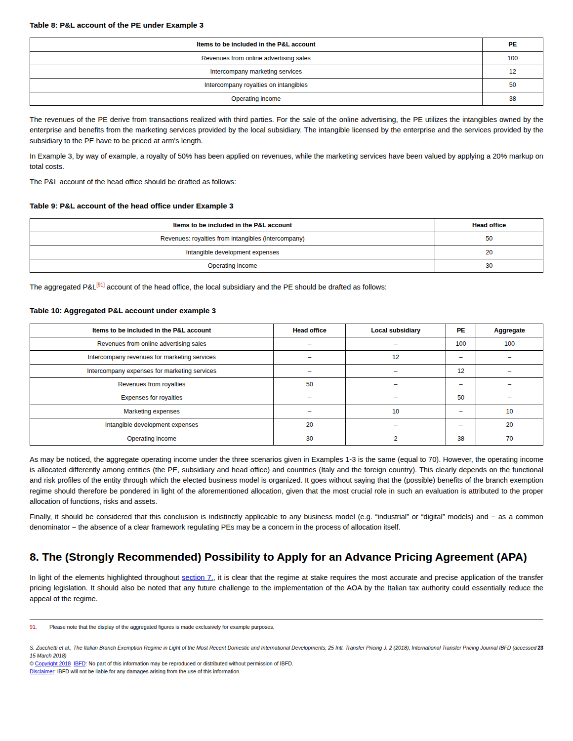Table 8: P&L account of the PE under Example 3
| Items to be included in the P&L account | PE |
| --- | --- |
| Revenues from online advertising sales | 100 |
| Intercompany marketing services | 12 |
| Intercompany royalties on intangibles | 50 |
| Operating income | 38 |
The revenues of the PE derive from transactions realized with third parties. For the sale of the online advertising, the PE utilizes the intangibles owned by the enterprise and benefits from the marketing services provided by the local subsidiary. The intangible licensed by the enterprise and the services provided by the subsidiary to the PE have to be priced at arm's length.
In Example 3, by way of example, a royalty of 50% has been applied on revenues, while the marketing services have been valued by applying a 20% markup on total costs.
The P&L account of the head office should be drafted as follows:
Table 9: P&L account of the head office under Example 3
| Items to be included in the P&L account | Head office |
| --- | --- |
| Revenues: royalties from intangibles (intercompany) | 50 |
| Intangible development expenses | 20 |
| Operating income | 30 |
The aggregated P&L[91] account of the head office, the local subsidiary and the PE should be drafted as follows:
Table 10: Aggregated P&L account under example 3
| Items to be included in the P&L account | Head office | Local subsidiary | PE | Aggregate |
| --- | --- | --- | --- | --- |
| Revenues from online advertising sales | – | – | 100 | 100 |
| Intercompany revenues for marketing services | – | 12 | – | – |
| Intercompany expenses for marketing services | – | – | 12 | – |
| Revenues from royalties | 50 | – | – | – |
| Expenses for royalties | – | – | 50 | – |
| Marketing expenses | – | 10 | – | 10 |
| Intangible development expenses | 20 | – | – | 20 |
| Operating income | 30 | 2 | 38 | 70 |
As may be noticed, the aggregate operating income under the three scenarios given in Examples 1-3 is the same (equal to 70). However, the operating income is allocated differently among entities (the PE, subsidiary and head office) and countries (Italy and the foreign country). This clearly depends on the functional and risk profiles of the entity through which the elected business model is organized. It goes without saying that the (possible) benefits of the branch exemption regime should therefore be pondered in light of the aforementioned allocation, given that the most crucial role in such an evaluation is attributed to the proper allocation of functions, risks and assets.
Finally, it should be considered that this conclusion is indistinctly applicable to any business model (e.g. “industrial” or “digital” models) and − as a common denominator − the absence of a clear framework regulating PEs may be a concern in the process of allocation itself.
8. The (Strongly Recommended) Possibility to Apply for an Advance Pricing Agreement (APA)
In light of the elements highlighted throughout section 7., it is clear that the regime at stake requires the most accurate and precise application of the transfer pricing legislation. It should also be noted that any future challenge to the implementation of the AOA by the Italian tax authority could essentially reduce the appeal of the regime.
91. Please note that the display of the aggregated figures is made exclusively for example purposes.
23 S. Zucchetti et al., The Italian Branch Exemption Regime in Light of the Most Recent Domestic and International Developments, 25 Intl. Transfer Pricing J. 2 (2018), International Transfer Pricing Journal IBFD (accessed 15 March 2018)
© Copyright 2018 IBFD: No part of this information may be reproduced or distributed without permission of IBFD.
Disclaimer: IBFD will not be liable for any damages arising from the use of this information.